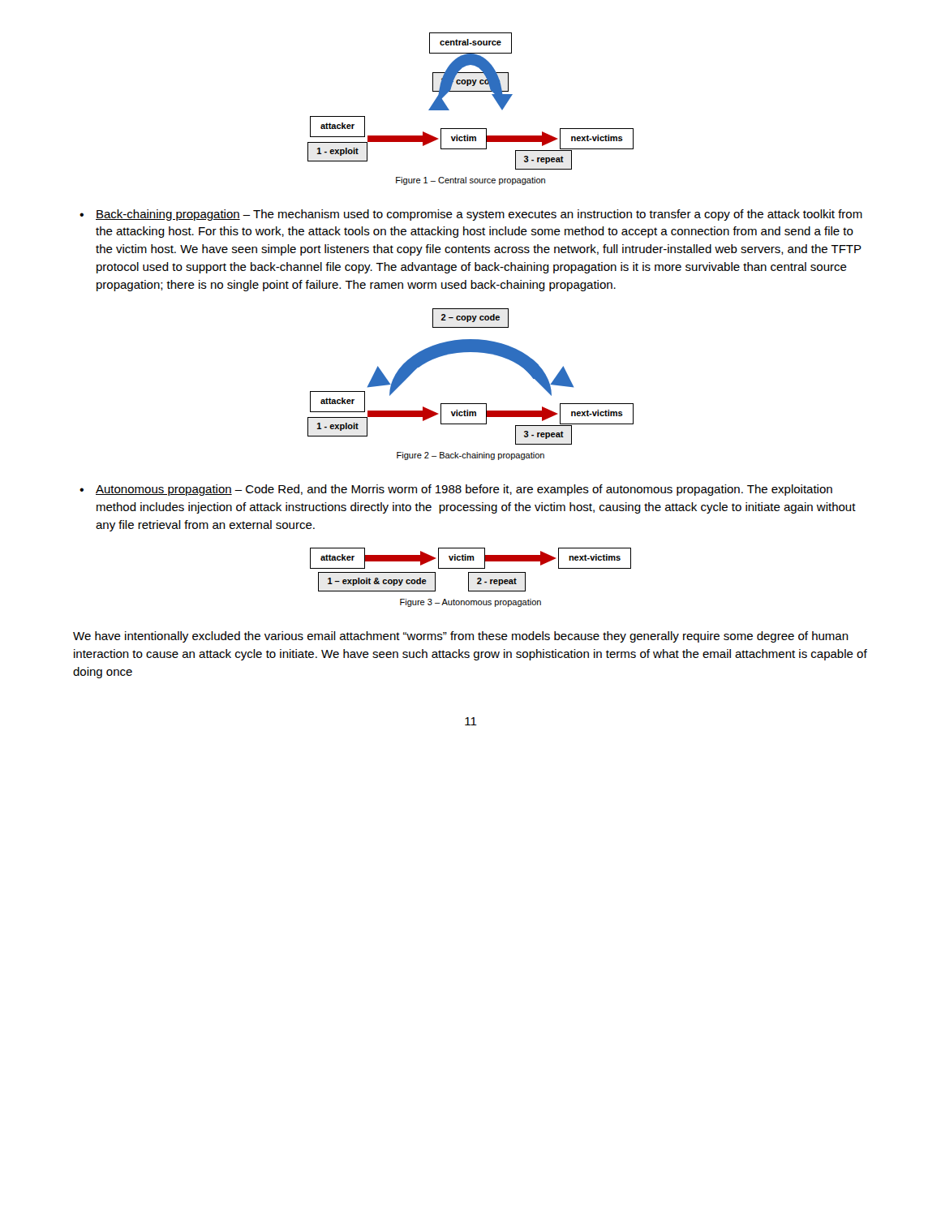central-source
2 – copy code
attacker 1 - exploit
victim
next-victims
3 - repeat
Figure 1 – Central source propagation
Back-chaining propagation – The mechanism used to compromise a system executes an instruction to transfer a copy of the attack toolkit from the attacking host. For this to work, the attack tools on the attacking host include some method to accept a connection from and send a file to the victim host. We have seen simple port listeners that copy file contents across the network, full intruder-installed web servers, and the TFTP protocol used to support the back-channel file copy. The advantage of back-chaining propagation is it is more survivable than central source propagation; there is no single point of failure. The ramen worm used back-chaining propagation.
2 – copy code
attacker 1 - exploit
victim
next-victims
3 - repeat
Figure 2 – Back-chaining propagation
Autonomous propagation – Code Red, and the Morris worm of 1988 before it, are examples of autonomous propagation. The exploitation method includes injection of attack instructions directly into the processing of the victim host, causing the attack cycle to initiate again without any file retrieval from an external source.
attacker
victim
next-victims
1 – exploit & copy code
2 - repeat
Figure 3 – Autonomous propagation
We have intentionally excluded the various email attachment “worms” from these models because they generally require some degree of human interaction to cause an attack cycle to initiate. We have seen such attacks grow in sophistication in terms of what the email attachment is capable of doing once
11